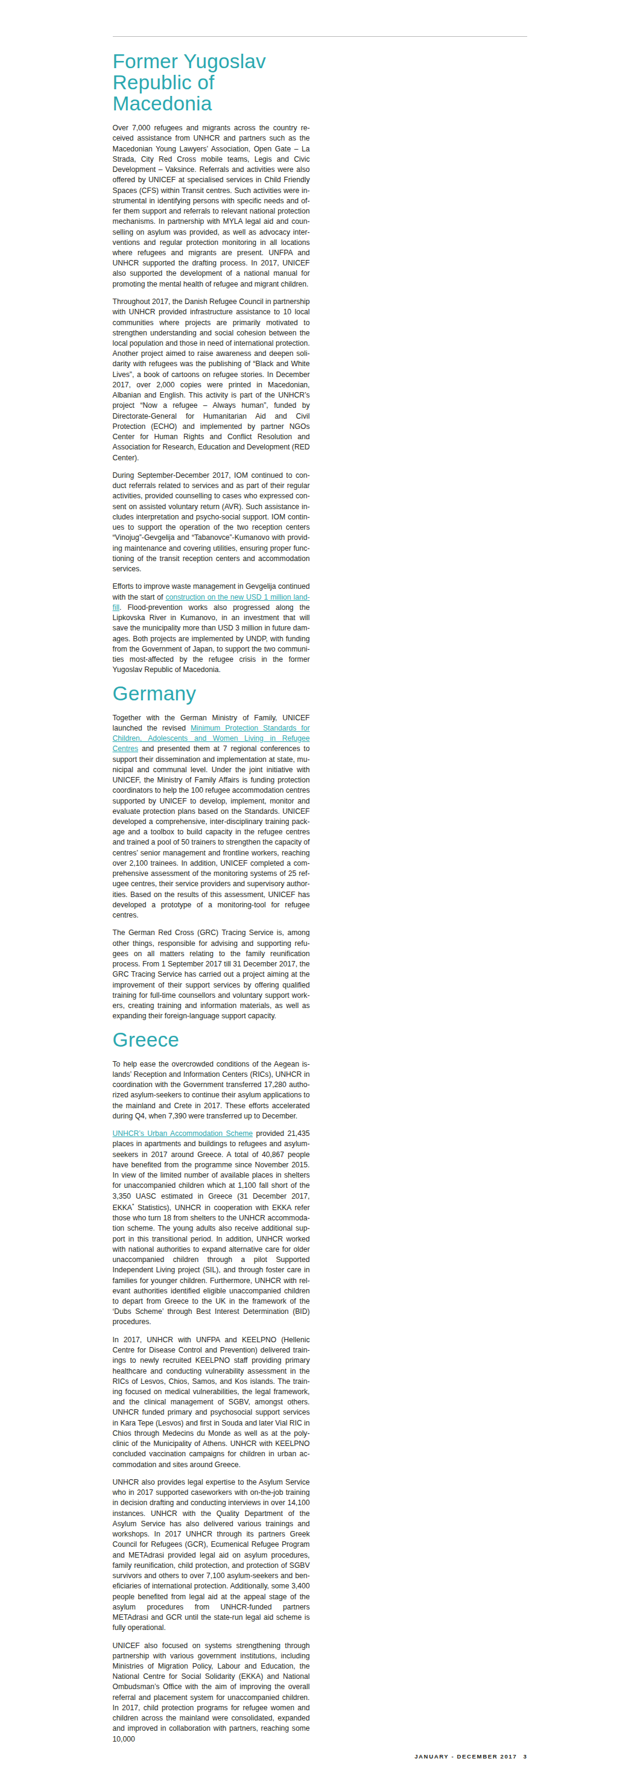Former Yugoslav Republic of Macedonia
Over 7,000 refugees and migrants across the country received assistance from UNHCR and partners such as the Macedonian Young Lawyers’ Association, Open Gate – La Strada, City Red Cross mobile teams, Legis and Civic Development – Vaksince. Referrals and activities were also offered by UNICEF at specialised services in Child Friendly Spaces (CFS) within Transit centres. Such activities were instrumental in identifying persons with specific needs and offer them support and referrals to relevant national protection mechanisms. In partnership with MYLA legal aid and counselling on asylum was provided, as well as advocacy interventions and regular protection monitoring in all locations where refugees and migrants are present. UNFPA and UNHCR supported the drafting process. In 2017, UNICEF also supported the development of a national manual for promoting the mental health of refugee and migrant children.
Throughout 2017, the Danish Refugee Council in partnership with UNHCR provided infrastructure assistance to 10 local communities where projects are primarily motivated to strengthen understanding and social cohesion between the local population and those in need of international protection. Another project aimed to raise awareness and deepen solidarity with refugees was the publishing of “Black and White Lives”, a book of cartoons on refugee stories. In December 2017, over 2,000 copies were printed in Macedonian, Albanian and English. This activity is part of the UNHCR’s project “Now a refugee – Always human”, funded by Directorate-General for Humanitarian Aid and Civil Protection (ECHO) and implemented by partner NGOs Center for Human Rights and Conflict Resolution and Association for Research, Education and Development (RED Center).
During September-December 2017, IOM continued to conduct referrals related to services and as part of their regular activities, provided counselling to cases who expressed consent on assisted voluntary return (AVR). Such assistance includes interpretation and psycho-social support. IOM continues to support the operation of the two reception centers “Vinojug”-Gevgelija and “Tabanovce”-Kumanovo with providing maintenance and covering utilities, ensuring proper functioning of the transit reception centers and accommodation services.
Efforts to improve waste management in Gevgelija continued with the start of construction on the new USD 1 million landfill. Flood-prevention works also progressed along the Lipkovska River in Kumanovo, in an investment that will save the municipality more than USD 3 million in future damages. Both projects are implemented by UNDP, with funding from the Government of Japan, to support the two communities most-affected by the refugee crisis in the former Yugoslav Republic of Macedonia.
Germany
Together with the German Ministry of Family, UNICEF launched the revised Minimum Protection Standards for Children, Adolescents and Women Living in Refugee Centres and presented them at 7 regional conferences to support their dissemination and implementation at state, municipal and communal level. Under the joint initiative with UNICEF, the Ministry of Family Affairs is funding protection coordinators to help the 100 refugee accommodation centres supported by UNICEF to develop, implement, monitor and evaluate protection plans based on the Standards. UNICEF developed a comprehensive, inter-disciplinary training package and a toolbox to build capacity in the refugee centres and trained a pool of 50 trainers to strengthen the capacity of centres’ senior management and frontline workers, reaching over 2,100 trainees. In addition, UNICEF completed a comprehensive assessment of the monitoring systems of 25 refugee centres, their service providers and supervisory authorities. Based on the results of this assessment, UNICEF has developed a prototype of a monitoring-tool for refugee centres.
The German Red Cross (GRC) Tracing Service is, among other things, responsible for advising and supporting refugees on all matters relating to the family reunification process. From 1 September 2017 till 31 December 2017, the GRC Tracing Service has carried out a project aiming at the improvement of their support services by offering qualified training for full-time counsellors and voluntary support workers, creating training and information materials, as well as expanding their foreign-language support capacity.
Greece
To help ease the overcrowded conditions of the Aegean islands’ Reception and Information Centers (RICs), UNHCR in coordination with the Government transferred 17,280 authorized asylum-seekers to continue their asylum applications to the mainland and Crete in 2017. These efforts accelerated during Q4, when 7,390 were transferred up to December.
UNHCR’s Urban Accommodation Scheme provided 21,435 places in apartments and buildings to refugees and asylum-seekers in 2017 around Greece. A total of 40,867 people have benefited from the programme since November 2015. In view of the limited number of available places in shelters for unaccompanied children which at 1,100 fall short of the 3,350 UASC estimated in Greece (31 December 2017, EKKA* Statistics), UNHCR in cooperation with EKKA refer those who turn 18 from shelters to the UNHCR accommodation scheme. The young adults also receive additional support in this transitional period. In addition, UNHCR worked with national authorities to expand alternative care for older unaccompanied children through a pilot Supported Independent Living project (SIL), and through foster care in families for younger children. Furthermore, UNHCR with relevant authorities identified eligible unaccompanied children to depart from Greece to the UK in the framework of the ‘Dubs Scheme’ through Best Interest Determination (BID) procedures.
In 2017, UNHCR with UNFPA and KEELPNO (Hellenic Centre for Disease Control and Prevention) delivered trainings to newly recruited KEELPNO staff providing primary healthcare and conducting vulnerability assessment in the RICs of Lesvos, Chios, Samos, and Kos islands. The training focused on medical vulnerabilities, the legal framework, and the clinical management of SGBV, amongst others. UNHCR funded primary and psychosocial support services in Kara Tepe (Lesvos) and first in Souda and later Vial RIC in Chios through Medecins du Monde as well as at the polyclinic of the Municipality of Athens. UNHCR with KEELPNO concluded vaccination campaigns for children in urban accommodation and sites around Greece.
UNHCR also provides legal expertise to the Asylum Service who in 2017 supported caseworkers with on-the-job training in decision drafting and conducting interviews in over 14,100 instances. UNHCR with the Quality Department of the Asylum Service has also delivered various trainings and workshops. In 2017 UNHCR through its partners Greek Council for Refugees (GCR), Ecumenical Refugee Program and METAdrasi provided legal aid on asylum procedures, family reunification, child protection, and protection of SGBV survivors and others to over 7,100 asylum-seekers and beneficiaries of international protection. Additionally, some 3,400 people benefited from legal aid at the appeal stage of the asylum procedures from UNHCR-funded partners METAdrasi and GCR until the state-run legal aid scheme is fully operational.
UNICEF also focused on systems strengthening through partnership with various government institutions, including Ministries of Migration Policy, Labour and Education, the National Centre for Social Solidarity (EKKA) and National Ombudsman’s Office with the aim of improving the overall referral and placement system for unaccompanied children. In 2017, child protection programs for refugee women and children across the mainland were consolidated, expanded and improved in collaboration with partners, reaching some 10,000
January - December 2017 3